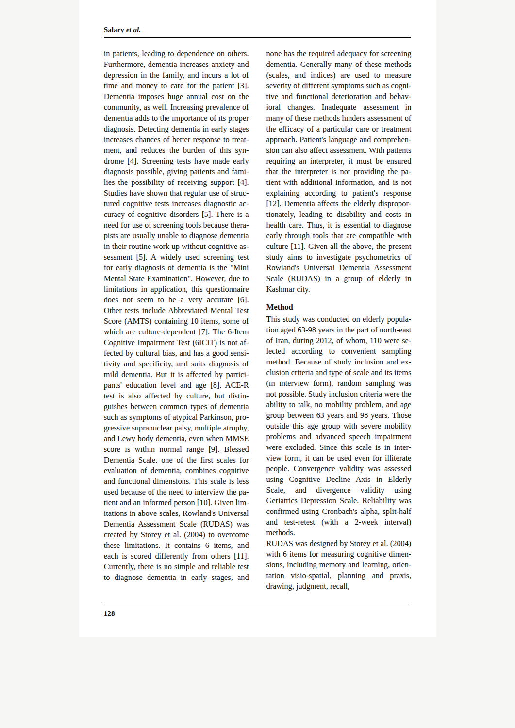Salary et al.
in patients, leading to dependence on others. Furthermore, dementia increases anxiety and depression in the family, and incurs a lot of time and money to care for the patient [3]. Dementia imposes huge annual cost on the community, as well. Increasing prevalence of dementia adds to the importance of its proper diagnosis. Detecting dementia in early stages increases chances of better response to treatment, and reduces the burden of this syndrome [4]. Screening tests have made early diagnosis possible, giving patients and families the possibility of receiving support [4]. Studies have shown that regular use of structured cognitive tests increases diagnostic accuracy of cognitive disorders [5]. There is a need for use of screening tools because therapists are usually unable to diagnose dementia in their routine work up without cognitive assessment [5]. A widely used screening test for early diagnosis of dementia is the "Mini Mental State Examination". However, due to limitations in application, this questionnaire does not seem to be a very accurate [6]. Other tests include Abbreviated Mental Test Score (AMTS) containing 10 items, some of which are culture-dependent [7]. The 6-Item Cognitive Impairment Test (6ICIT) is not affected by cultural bias, and has a good sensitivity and specificity, and suits diagnosis of mild dementia. But it is affected by participants' education level and age [8]. ACE-R test is also affected by culture, but distinguishes between common types of dementia such as symptoms of atypical Parkinson, progressive supranuclear palsy, multiple atrophy, and Lewy body dementia, even when MMSE score is within normal range [9]. Blessed Dementia Scale, one of the first scales for evaluation of dementia, combines cognitive and functional dimensions. This scale is less used because of the need to interview the patient and an informed person [10]. Given limitations in above scales, Rowland's Universal Dementia Assessment Scale (RUDAS) was created by Storey et al. (2004) to overcome these limitations. It contains 6 items, and each is scored differently from others [11]. Currently, there is no simple and reliable test to diagnose dementia in early stages, and none has the required adequacy for screening dementia. Generally many of these methods (scales, and indices) are used to measure severity of different symptoms such as cognitive and functional deterioration and behavioral changes. Inadequate assessment in many of these methods hinders assessment of the efficacy of a particular care or treatment approach. Patient's language and comprehension can also affect assessment. With patients requiring an interpreter, it must be ensured that the interpreter is not providing the patient with additional information, and is not explaining according to patient's response [12]. Dementia affects the elderly disproportionately, leading to disability and costs in health care. Thus, it is essential to diagnose early through tools that are compatible with culture [11]. Given all the above, the present study aims to investigate psychometrics of Rowland's Universal Dementia Assessment Scale (RUDAS) in a group of elderly in Kashmar city.
Method
This study was conducted on elderly population aged 63-98 years in the part of north-east of Iran, during 2012, of whom, 110 were selected according to convenient sampling method. Because of study inclusion and exclusion criteria and type of scale and its items (in interview form), random sampling was not possible. Study inclusion criteria were the ability to talk, no mobility problem, and age group between 63 years and 98 years. Those outside this age group with severe mobility problems and advanced speech impairment were excluded. Since this scale is in interview form, it can be used even for illiterate people. Convergence validity was assessed using Cognitive Decline Axis in Elderly Scale, and divergence validity using Geriatrics Depression Scale. Reliability was confirmed using Cronbach's alpha, split-half and test-retest (with a 2-week interval) methods.
RUDAS was designed by Storey et al. (2004) with 6 items for measuring cognitive dimensions, including memory and learning, orientation visio-spatial, planning and praxis, drawing, judgment, recall,
128